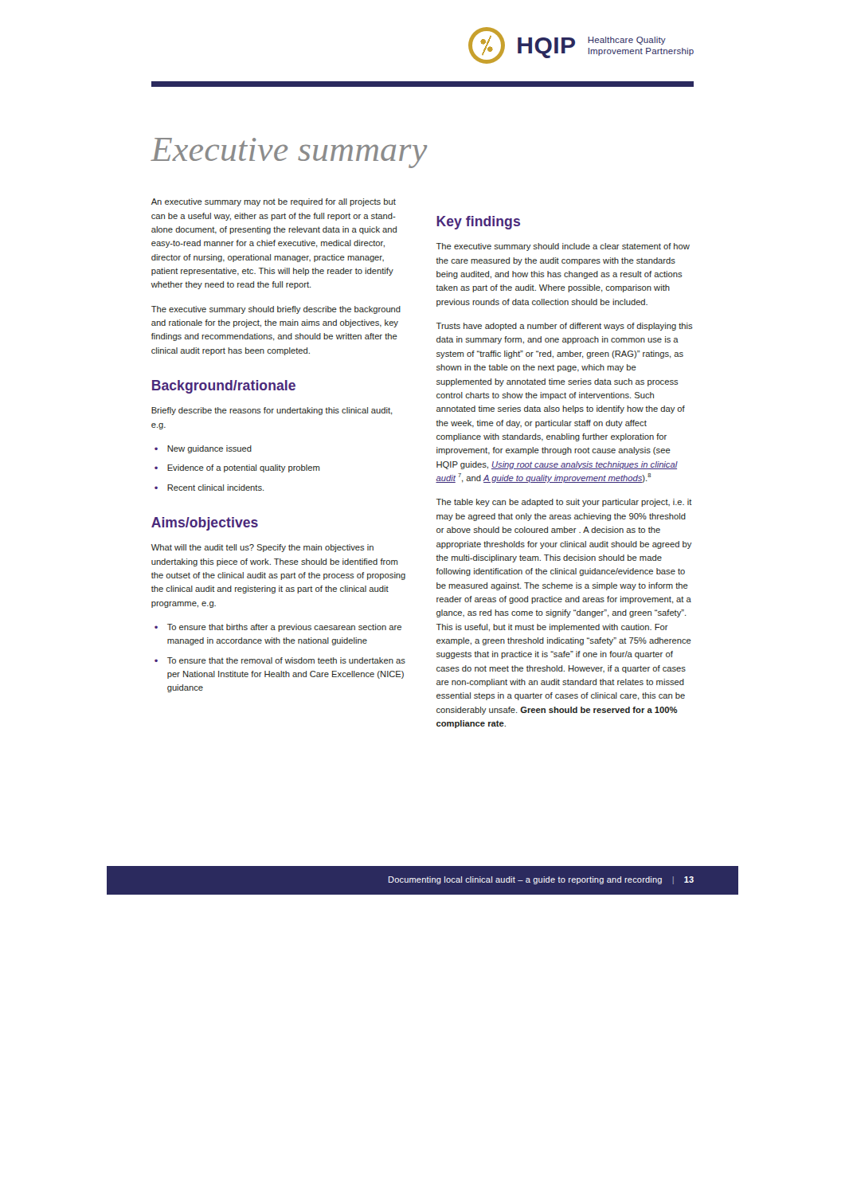HQIP
Healthcare Quality
Improvement Partnership
Executive summary
An executive summary may not be required for all projects but can be a useful way, either as part of the full report or a stand-alone document, of presenting the relevant data in a quick and easy-to-read manner for a chief executive, medical director, director of nursing, operational manager, practice manager, patient representative, etc. This will help the reader to identify whether they need to read the full report.
The executive summary should briefly describe the background and rationale for the project, the main aims and objectives, key findings and recommendations, and should be written after the clinical audit report has been completed.
Background/rationale
Briefly describe the reasons for undertaking this clinical audit, e.g.
New guidance issued
Evidence of a potential quality problem
Recent clinical incidents.
Aims/objectives
What will the audit tell us? Specify the main objectives in undertaking this piece of work. These should be identified from the outset of the clinical audit as part of the process of proposing the clinical audit and registering it as part of the clinical audit programme, e.g.
To ensure that births after a previous caesarean section are managed in accordance with the national guideline
To ensure that the removal of wisdom teeth is undertaken as per National Institute for Health and Care Excellence (NICE) guidance
Key findings
The executive summary should include a clear statement of how the care measured by the audit compares with the standards being audited, and how this has changed as a result of actions taken as part of the audit. Where possible, comparison with previous rounds of data collection should be included.
Trusts have adopted a number of different ways of displaying this data in summary form, and one approach in common use is a system of “traffic light” or “red, amber, green (RAG)” ratings, as shown in the table on the next page, which may be supplemented by annotated time series data such as process control charts to show the impact of interventions. Such annotated time series data also helps to identify how the day of the week, time of day, or particular staff on duty affect compliance with standards, enabling further exploration for improvement, for example through root cause analysis (see HQIP guides, Using root cause analysis techniques in clinical audit 7, and A guide to quality improvement methods).8
The table key can be adapted to suit your particular project, i.e. it may be agreed that only the areas achieving the 90% threshold or above should be coloured amber . A decision as to the appropriate thresholds for your clinical audit should be agreed by the multi-disciplinary team. This decision should be made following identification of the clinical guidance/evidence base to be measured against. The scheme is a simple way to inform the reader of areas of good practice and areas for improvement, at a glance, as red has come to signify “danger”, and green “safety”. This is useful, but it must be implemented with caution. For example, a green threshold indicating “safety” at 75% adherence suggests that in practice it is “safe” if one in four/a quarter of cases do not meet the threshold. However, if a quarter of cases are non-compliant with an audit standard that relates to missed essential steps in a quarter of cases of clinical care, this can be considerably unsafe. Green should be reserved for a 100% compliance rate.
Documenting local clinical audit – a guide to reporting and recording | 13